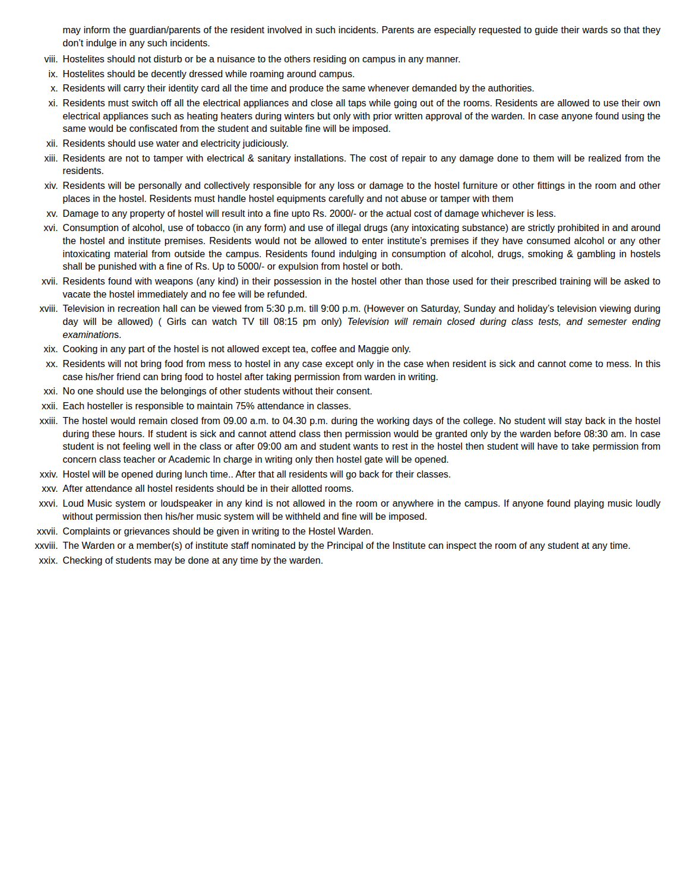may inform the guardian/parents of the resident involved in such incidents. Parents are especially requested to guide their wards so that they don’t indulge in any such incidents.
viii. Hostelites should not disturb or be a nuisance to the others residing on campus in any manner.
ix. Hostelites should be decently dressed while roaming around campus.
x. Residents will carry their identity card all the time and produce the same whenever demanded by the authorities.
xi. Residents must switch off all the electrical appliances and close all taps while going out of the rooms. Residents are allowed to use their own electrical appliances such as heating heaters during winters but only with prior written approval of the warden. In case anyone found using the same would be confiscated from the student and suitable fine will be imposed.
xii. Residents should use water and electricity judiciously.
xiii. Residents are not to tamper with electrical & sanitary installations. The cost of repair to any damage done to them will be realized from the residents.
xiv. Residents will be personally and collectively responsible for any loss or damage to the hostel furniture or other fittings in the room and other places in the hostel. Residents must handle hostel equipments carefully and not abuse or tamper with them
xv. Damage to any property of hostel will result into a fine upto Rs. 2000/- or the actual cost of damage whichever is less.
xvi. Consumption of alcohol, use of tobacco (in any form) and use of illegal drugs (any intoxicating substance) are strictly prohibited in and around the hostel and institute premises. Residents would not be allowed to enter institute’s premises if they have consumed alcohol or any other intoxicating material from outside the campus. Residents found indulging in consumption of alcohol, drugs, smoking & gambling in hostels shall be punished with a fine of Rs. Up to 5000/- or expulsion from hostel or both.
xvii. Residents found with weapons (any kind) in their possession in the hostel other than those used for their prescribed training will be asked to vacate the hostel immediately and no fee will be refunded.
xviii. Television in recreation hall can be viewed from 5:30 p.m. till 9:00 p.m. (However on Saturday, Sunday and holiday’s television viewing during day will be allowed) ( Girls can watch TV till 08:15 pm only) Television will remain closed during class tests, and semester ending examinations.
xix. Cooking in any part of the hostel is not allowed except tea, coffee and Maggie only.
xx. Residents will not bring food from mess to hostel in any case except only in the case when resident is sick and cannot come to mess. In this case his/her friend can bring food to hostel after taking permission from warden in writing.
xxi. No one should use the belongings of other students without their consent.
xxii. Each hosteller is responsible to maintain 75% attendance in classes.
xxiii. The hostel would remain closed from 09.00 a.m. to 04.30 p.m. during the working days of the college. No student will stay back in the hostel during these hours. If student is sick and cannot attend class then permission would be granted only by the warden before 08:30 am. In case student is not feeling well in the class or after 09:00 am and student wants to rest in the hostel then student will have to take permission from concern class teacher or Academic In charge in writing only then hostel gate will be opened.
xxiv. Hostel will be opened during lunch time.. After that all residents will go back for their classes.
xxv. After attendance all hostel residents should be in their allotted rooms.
xxvi. Loud Music system or loudspeaker in any kind is not allowed in the room or anywhere in the campus. If anyone found playing music loudly without permission then his/her music system will be withheld and fine will be imposed.
xxvii. Complaints or grievances should be given in writing to the Hostel Warden.
xxviii. The Warden or a member(s) of institute staff nominated by the Principal of the Institute can inspect the room of any student at any time.
xxix. Checking of students may be done at any time by the warden.